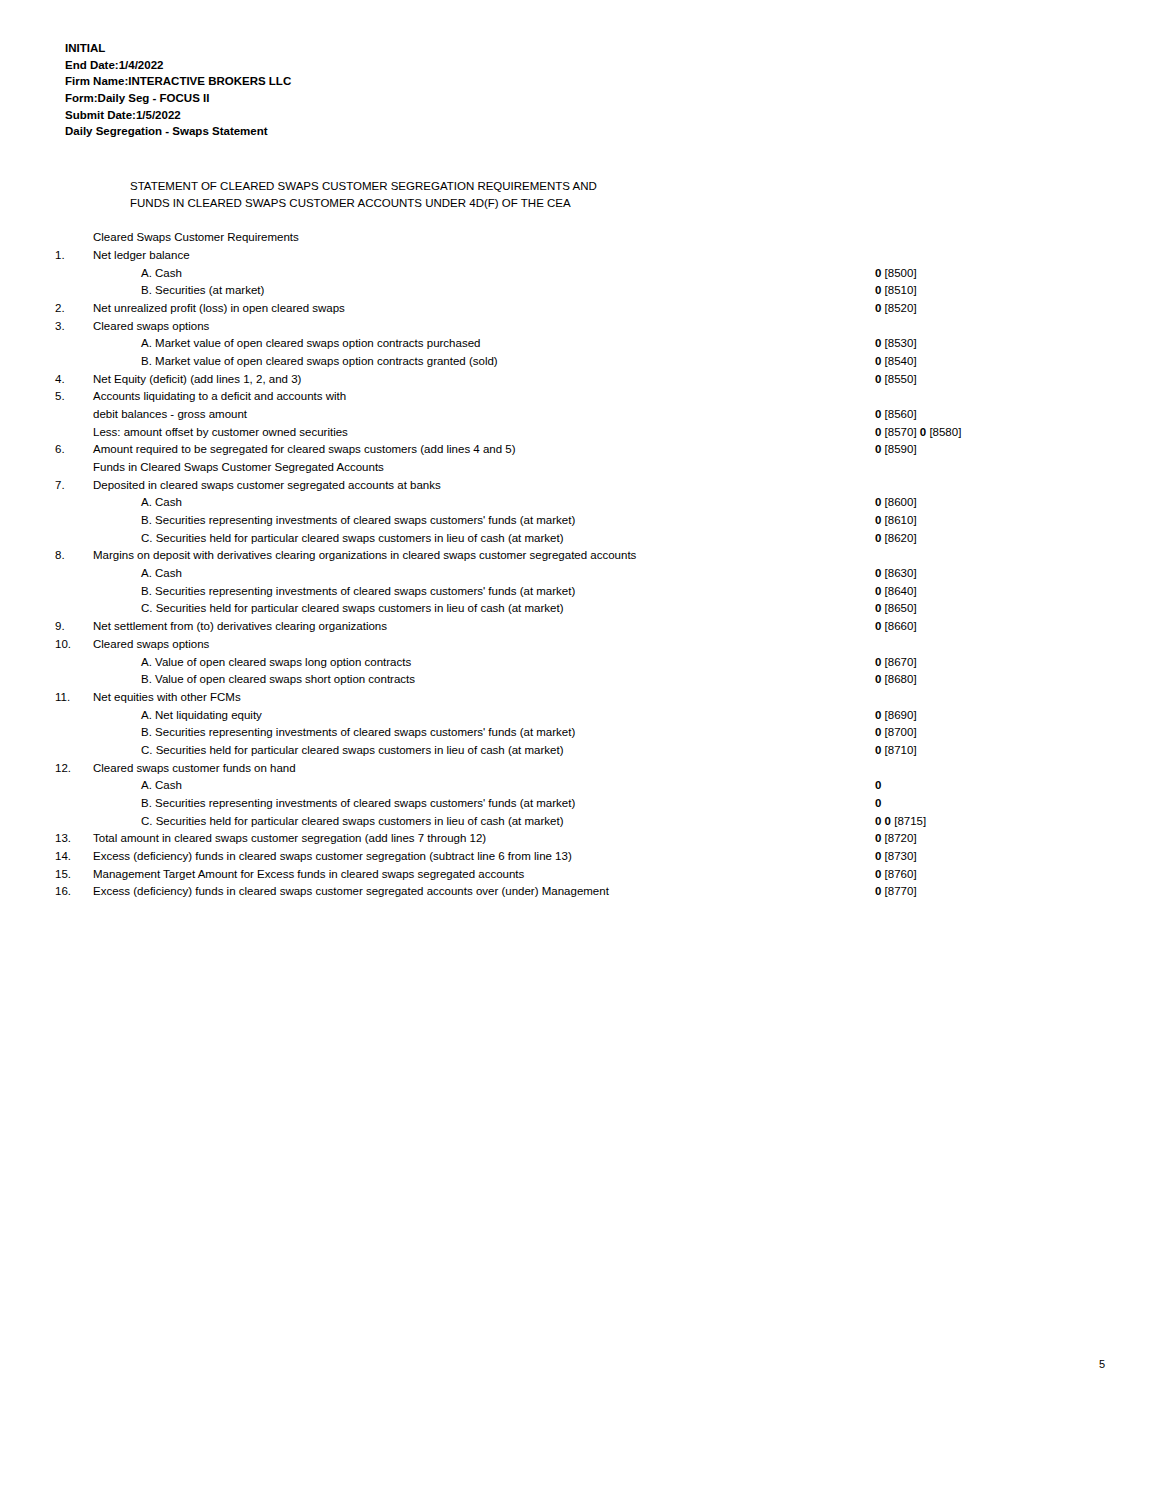INITIAL
End Date:1/4/2022
Firm Name:INTERACTIVE BROKERS LLC
Form:Daily Seg - FOCUS II
Submit Date:1/5/2022
Daily Segregation - Swaps Statement
STATEMENT OF CLEARED SWAPS CUSTOMER SEGREGATION REQUIREMENTS AND
FUNDS IN CLEARED SWAPS CUSTOMER ACCOUNTS UNDER 4D(F) OF THE CEA
| | Cleared Swaps Customer Requirements | |
| 1. | Net ledger balance | |
| | A. Cash | 0 [8500] |
| | B. Securities (at market) | 0 [8510] |
| 2. | Net unrealized profit (loss) in open cleared swaps | 0 [8520] |
| 3. | Cleared swaps options | |
| | A. Market value of open cleared swaps option contracts purchased | 0 [8530] |
| | B. Market value of open cleared swaps option contracts granted (sold) | 0 [8540] |
| 4. | Net Equity (deficit) (add lines 1, 2, and 3) | 0 [8550] |
| 5. | Accounts liquidating to a deficit and accounts with | |
| | debit balances - gross amount | 0 [8560] |
| | Less: amount offset by customer owned securities | 0 [8570] 0 [8580] |
| 6. | Amount required to be segregated for cleared swaps customers (add lines 4 and 5) | 0 [8590] |
| | Funds in Cleared Swaps Customer Segregated Accounts | |
| 7. | Deposited in cleared swaps customer segregated accounts at banks | |
| | A. Cash | 0 [8600] |
| | B. Securities representing investments of cleared swaps customers' funds (at market) | 0 [8610] |
| | C. Securities held for particular cleared swaps customers in lieu of cash (at market) | 0 [8620] |
| 8. | Margins on deposit with derivatives clearing organizations in cleared swaps customer segregated accounts | |
| | A. Cash | 0 [8630] |
| | B. Securities representing investments of cleared swaps customers' funds (at market) | 0 [8640] |
| | C. Securities held for particular cleared swaps customers in lieu of cash (at market) | 0 [8650] |
| 9. | Net settlement from (to) derivatives clearing organizations | 0 [8660] |
| 10. | Cleared swaps options | |
| | A. Value of open cleared swaps long option contracts | 0 [8670] |
| | B. Value of open cleared swaps short option contracts | 0 [8680] |
| 11. | Net equities with other FCMs | |
| | A. Net liquidating equity | 0 [8690] |
| | B. Securities representing investments of cleared swaps customers' funds (at market) | 0 [8700] |
| | C. Securities held for particular cleared swaps customers in lieu of cash (at market) | 0 [8710] |
| 12. | Cleared swaps customer funds on hand | |
| | A. Cash | 0 |
| | B. Securities representing investments of cleared swaps customers' funds (at market) | 0 |
| | C. Securities held for particular cleared swaps customers in lieu of cash (at market) | 0 0 [8715] |
| 13. | Total amount in cleared swaps customer segregation (add lines 7 through 12) | 0 [8720] |
| 14. | Excess (deficiency) funds in cleared swaps customer segregation (subtract line 6 from line 13) | 0 [8730] |
| 15. | Management Target Amount for Excess funds in cleared swaps segregated accounts | 0 [8760] |
| 16. | Excess (deficiency) funds in cleared swaps customer segregated accounts over (under) Management | 0 [8770] |
5